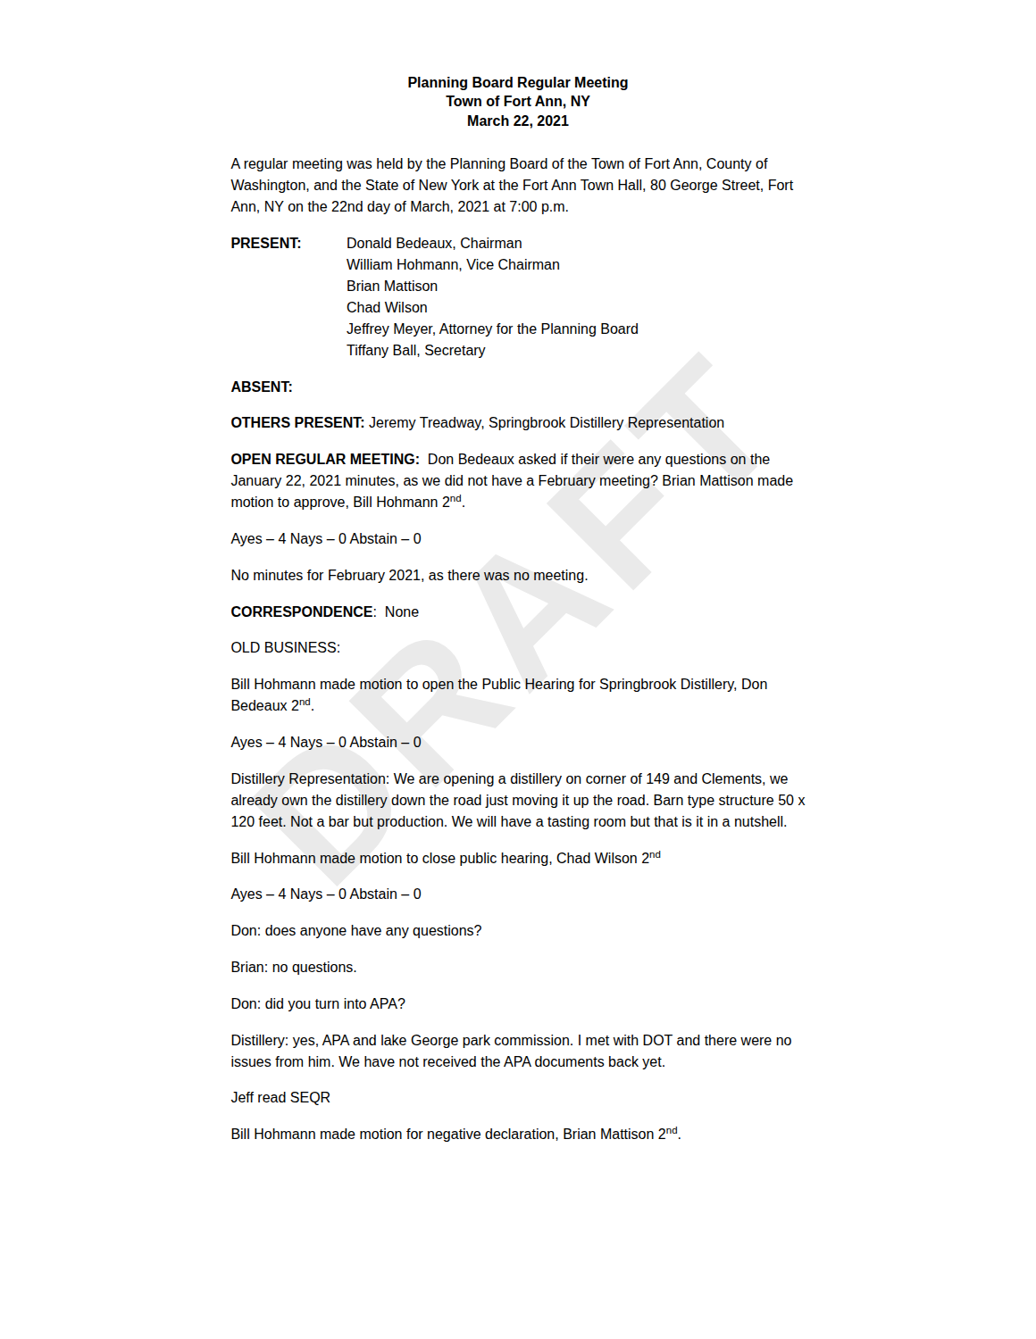DRAFT
Planning Board Regular Meeting
Town of Fort Ann, NY
March 22, 2021
A regular meeting was held by the Planning Board of the Town of Fort Ann, County of Washington, and the State of New York at the Fort Ann Town Hall, 80 George Street, Fort Ann, NY on the 22nd day of March, 2021 at 7:00 p.m.
PRESENT:
Donald Bedeaux, Chairman
William Hohmann, Vice Chairman
Brian Mattison
Chad Wilson
Jeffrey Meyer, Attorney for the Planning Board
Tiffany Ball, Secretary
ABSENT:
OTHERS PRESENT: Jeremy Treadway, Springbrook Distillery Representation
OPEN REGULAR MEETING: Don Bedeaux asked if their were any questions on the January 22, 2021 minutes, as we did not have a February meeting? Brian Mattison made motion to approve, Bill Hohmann 2nd.
Ayes – 4 Nays – 0 Abstain – 0
No minutes for February 2021, as there was no meeting.
CORRESPONDENCE: None
OLD BUSINESS:
Bill Hohmann made motion to open the Public Hearing for Springbrook Distillery, Don Bedeaux 2nd.
Ayes – 4 Nays – 0 Abstain – 0
Distillery Representation: We are opening a distillery on corner of 149 and Clements, we already own the distillery down the road just moving it up the road. Barn type structure 50 x 120 feet. Not a bar but production. We will have a tasting room but that is it in a nutshell.
Bill Hohmann made motion to close public hearing, Chad Wilson 2nd
Ayes – 4 Nays – 0 Abstain – 0
Don: does anyone have any questions?
Brian: no questions.
Don: did you turn into APA?
Distillery: yes, APA and lake George park commission. I met with DOT and there were no issues from him. We have not received the APA documents back yet.
Jeff read SEQR
Bill Hohmann made motion for negative declaration, Brian Mattison 2nd.